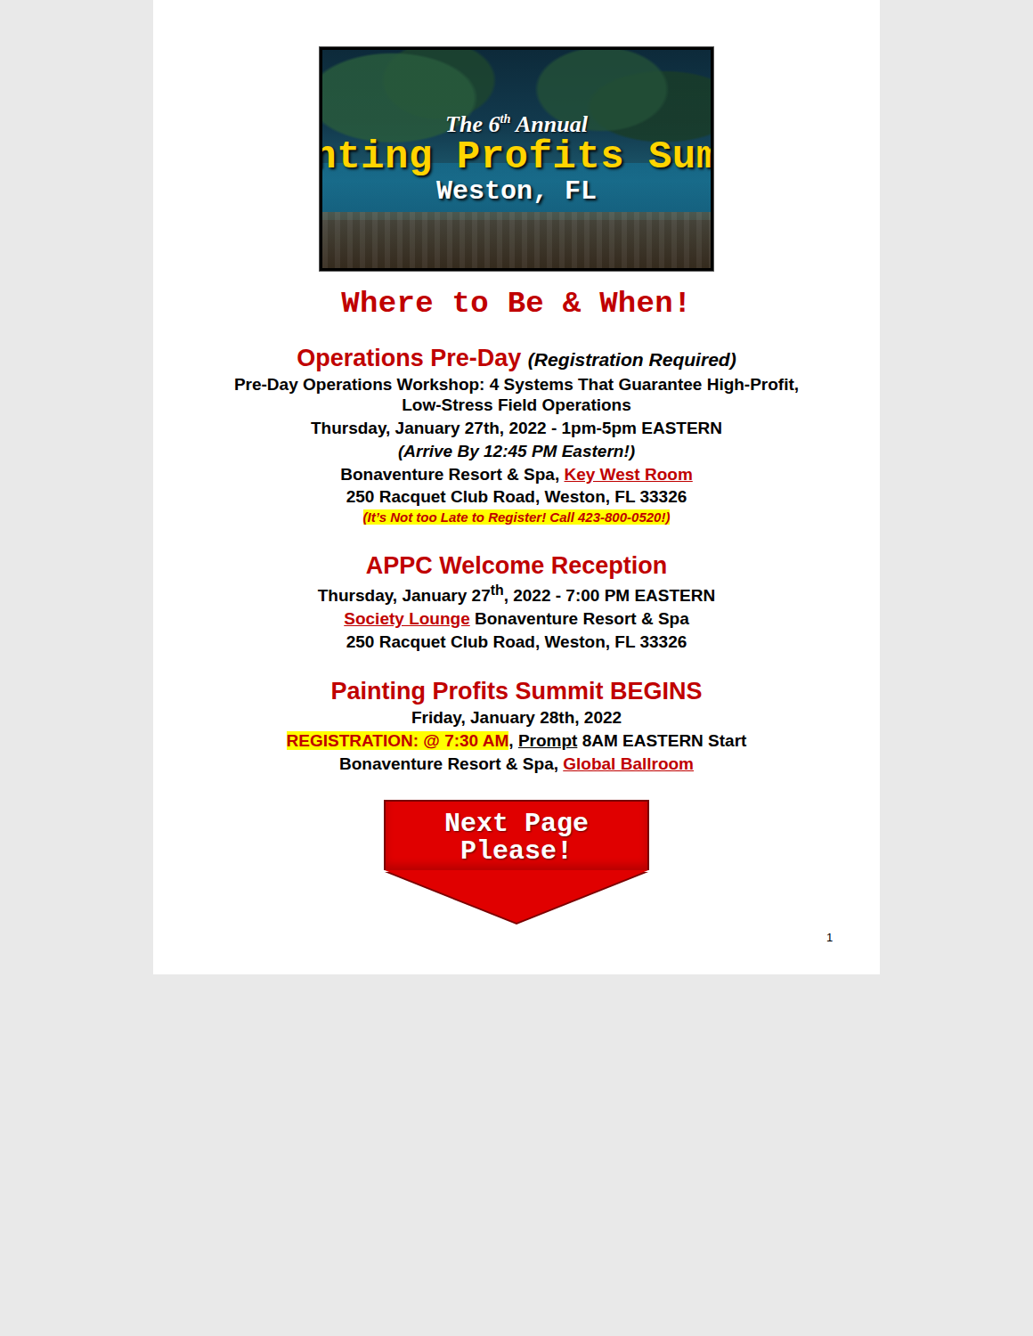The 6th Annual
Painting Profits Summit
Weston, FL
Where to Be & When!
Operations Pre-Day (Registration Required)
Pre-Day Operations Workshop: 4 Systems That Guarantee High-Profit, Low-Stress Field Operations
Thursday, January 27th, 2022 - 1pm-5pm EASTERN
(Arrive By 12:45 PM Eastern!)
Bonaventure Resort & Spa, Key West Room
250 Racquet Club Road, Weston, FL 33326
(It’s Not too Late to Register! Call 423-800-0520!)
APPC Welcome Reception
Thursday, January 27th, 2022 - 7:00 PM EASTERN
Society Lounge Bonaventure Resort & Spa
250 Racquet Club Road, Weston, FL 33326
Painting Profits Summit BEGINS
Friday, January 28th, 2022
REGISTRATION: @ 7:30 AM, Prompt 8AM EASTERN Start
Bonaventure Resort & Spa, Global Ballroom
Next Page
Please!
1